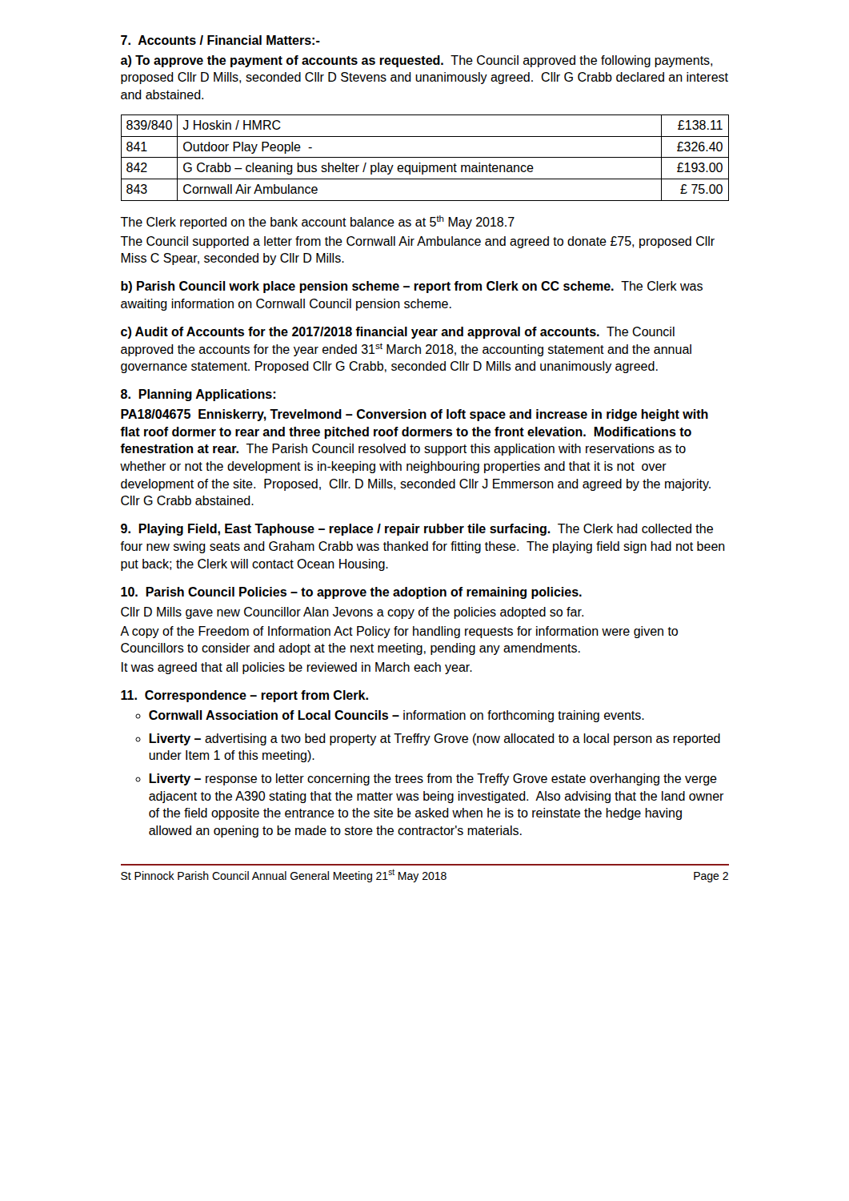7. Accounts / Financial Matters:-
a) To approve the payment of accounts as requested. The Council approved the following payments, proposed Cllr D Mills, seconded Cllr D Stevens and unanimously agreed. Cllr G Crabb declared an interest and abstained.
| 839/840 | J Hoskin / HMRC | £138.11 |
| 841 | Outdoor Play People - | £326.40 |
| 842 | G Crabb – cleaning bus shelter / play equipment maintenance | £193.00 |
| 843 | Cornwall Air Ambulance | £ 75.00 |
The Clerk reported on the bank account balance as at 5th May 2018.7
The Council supported a letter from the Cornwall Air Ambulance and agreed to donate £75, proposed Cllr Miss C Spear, seconded by Cllr D Mills.
b) Parish Council work place pension scheme – report from Clerk on CC scheme. The Clerk was awaiting information on Cornwall Council pension scheme.
c) Audit of Accounts for the 2017/2018 financial year and approval of accounts. The Council approved the accounts for the year ended 31st March 2018, the accounting statement and the annual governance statement. Proposed Cllr G Crabb, seconded Cllr D Mills and unanimously agreed.
8. Planning Applications:
PA18/04675 Enniskerry, Trevelmond – Conversion of loft space and increase in ridge height with flat roof dormer to rear and three pitched roof dormers to the front elevation. Modifications to fenestration at rear. The Parish Council resolved to support this application with reservations as to whether or not the development is in-keeping with neighbouring properties and that it is not over development of the site. Proposed, Cllr. D Mills, seconded Cllr J Emmerson and agreed by the majority. Cllr G Crabb abstained.
9. Playing Field, East Taphouse – replace / repair rubber tile surfacing. The Clerk had collected the four new swing seats and Graham Crabb was thanked for fitting these. The playing field sign had not been put back; the Clerk will contact Ocean Housing.
10. Parish Council Policies – to approve the adoption of remaining policies.
Cllr D Mills gave new Councillor Alan Jevons a copy of the policies adopted so far.
A copy of the Freedom of Information Act Policy for handling requests for information were given to Councillors to consider and adopt at the next meeting, pending any amendments.
It was agreed that all policies be reviewed in March each year.
11. Correspondence – report from Clerk.
Cornwall Association of Local Councils – information on forthcoming training events.
Liverty – advertising a two bed property at Treffry Grove (now allocated to a local person as reported under Item 1 of this meeting).
Liverty – response to letter concerning the trees from the Treffy Grove estate overhanging the verge adjacent to the A390 stating that the matter was being investigated. Also advising that the land owner of the field opposite the entrance to the site be asked when he is to reinstate the hedge having allowed an opening to be made to store the contractor's materials.
St Pinnock Parish Council Annual General Meeting 21st May 2018 Page 2